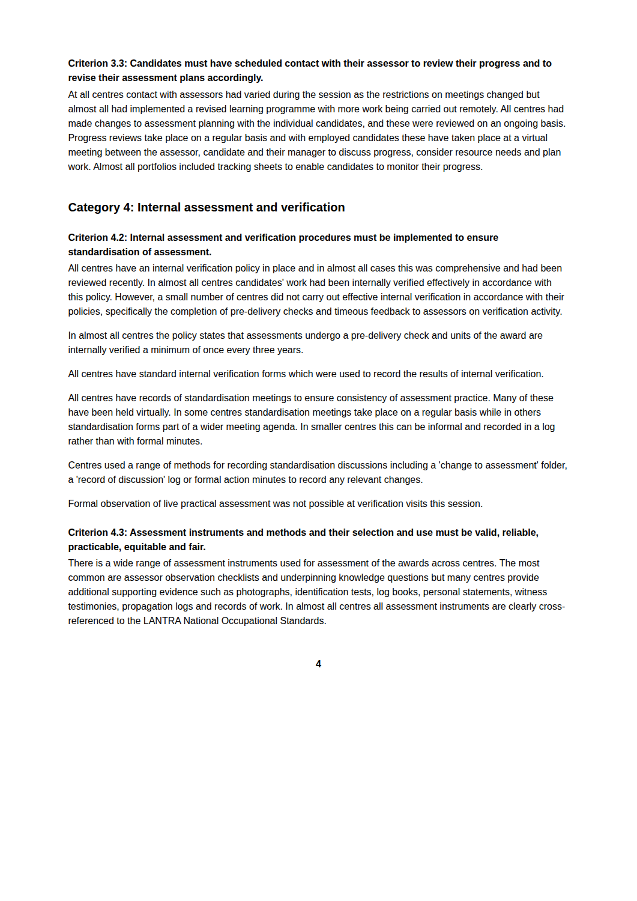Criterion 3.3: Candidates must have scheduled contact with their assessor to review their progress and to revise their assessment plans accordingly.
At all centres contact with assessors had varied during the session as the restrictions on meetings changed but almost all had implemented a revised learning programme with more work being carried out remotely. All centres had made changes to assessment planning with the individual candidates, and these were reviewed on an ongoing basis. Progress reviews take place on a regular basis and with employed candidates these have taken place at a virtual meeting between the assessor, candidate and their manager to discuss progress, consider resource needs and plan work. Almost all portfolios included tracking sheets to enable candidates to monitor their progress.
Category 4: Internal assessment and verification
Criterion 4.2: Internal assessment and verification procedures must be implemented to ensure standardisation of assessment.
All centres have an internal verification policy in place and in almost all cases this was comprehensive and had been reviewed recently. In almost all centres candidates' work had been internally verified effectively in accordance with this policy. However, a small number of centres did not carry out effective internal verification in accordance with their policies, specifically the completion of pre-delivery checks and timeous feedback to assessors on verification activity.
In almost all centres the policy states that assessments undergo a pre-delivery check and units of the award are internally verified a minimum of once every three years.
All centres have standard internal verification forms which were used to record the results of internal verification.
All centres have records of standardisation meetings to ensure consistency of assessment practice. Many of these have been held virtually. In some centres standardisation meetings take place on a regular basis while in others standardisation forms part of a wider meeting agenda. In smaller centres this can be informal and recorded in a log rather than with formal minutes.
Centres used a range of methods for recording standardisation discussions including a 'change to assessment' folder, a 'record of discussion' log or formal action minutes to record any relevant changes.
Formal observation of live practical assessment was not possible at verification visits this session.
Criterion 4.3: Assessment instruments and methods and their selection and use must be valid, reliable, practicable, equitable and fair.
There is a wide range of assessment instruments used for assessment of the awards across centres. The most common are assessor observation checklists and underpinning knowledge questions but many centres provide additional supporting evidence such as photographs, identification tests, log books, personal statements, witness testimonies, propagation logs and records of work. In almost all centres all assessment instruments are clearly cross-referenced to the LANTRA National Occupational Standards.
4